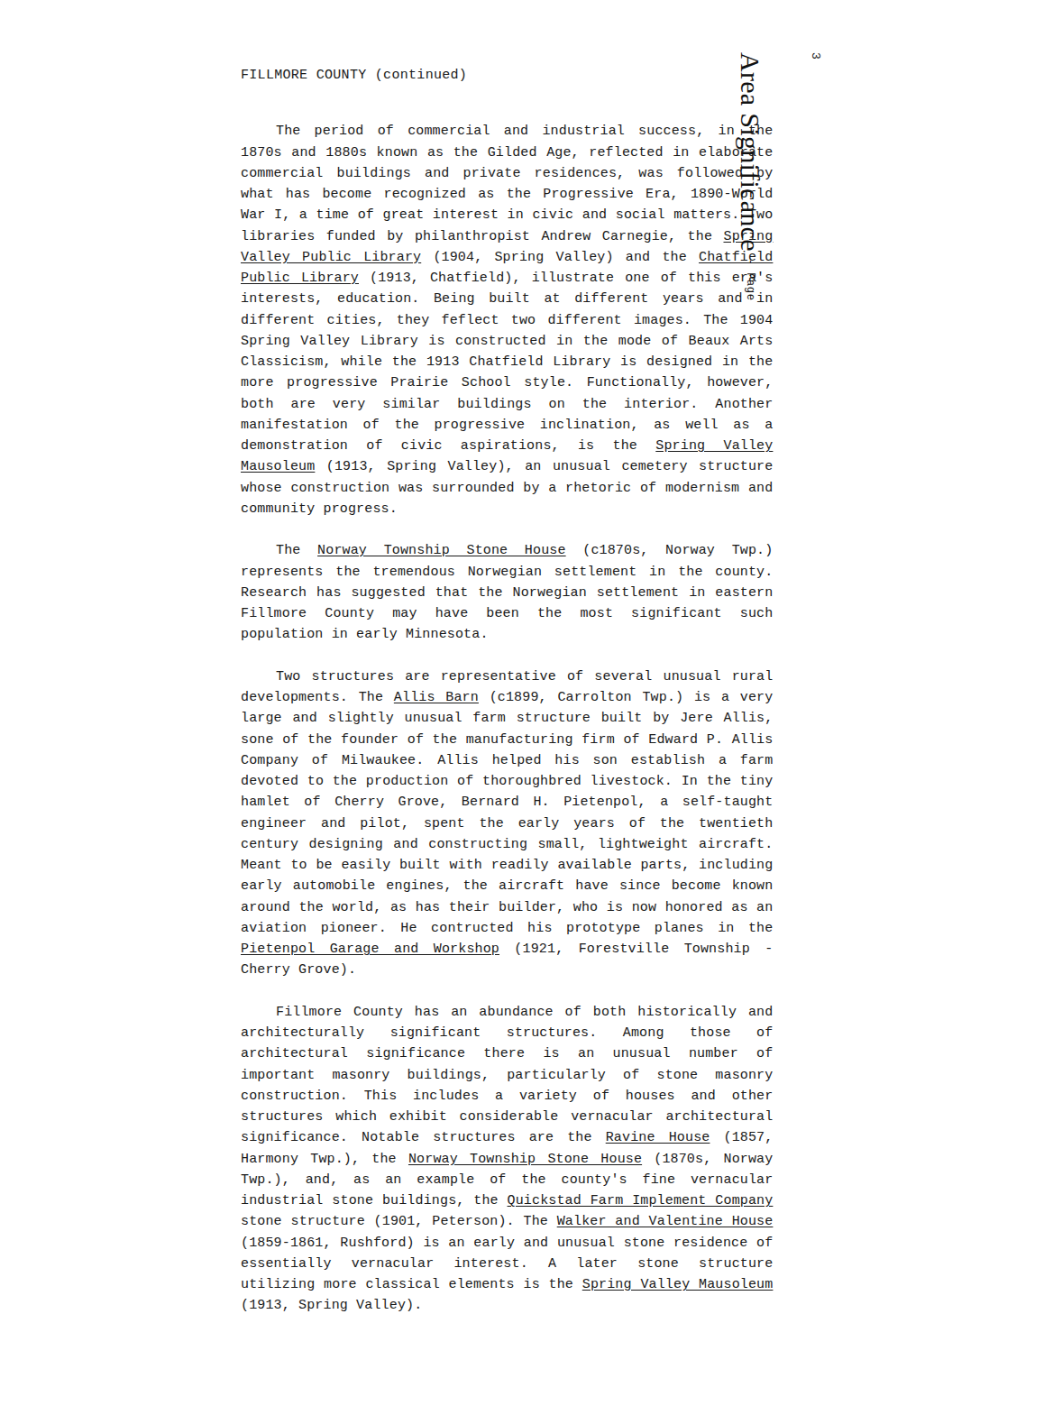Area Significance - Page
3
FILLMORE COUNTY (continued)
The period of commercial and industrial success, in the 1870s and 1880s known as the Gilded Age, reflected in elaborate commercial buildings and private residences, was followed by what has become recognized as the Progressive Era, 1890-World War I, a time of great interest in civic and social matters. Two libraries funded by philanthropist Andrew Carnegie, the Spring Valley Public Library (1904, Spring Valley) and the Chatfield Public Library (1913, Chatfield), illustrate one of this era's interests, education. Being built at different years and in different cities, they feflect two different images. The 1904 Spring Valley Library is constructed in the mode of Beaux Arts Classicism, while the 1913 Chatfield Library is designed in the more progressive Prairie School style. Functionally, however, both are very similar buildings on the interior. Another manifestation of the progressive inclination, as well as a demonstration of civic aspirations, is the Spring Valley Mausoleum (1913, Spring Valley), an unusual cemetery structure whose construction was surrounded by a rhetoric of modernism and community progress.
The Norway Township Stone House (c1870s, Norway Twp.) represents the tremendous Norwegian settlement in the county. Research has suggested that the Norwegian settlement in eastern Fillmore County may have been the most significant such population in early Minnesota.
Two structures are representative of several unusual rural developments. The Allis Barn (c1899, Carrolton Twp.) is a very large and slightly unusual farm structure built by Jere Allis, sone of the founder of the manufacturing firm of Edward P. Allis Company of Milwaukee. Allis helped his son establish a farm devoted to the production of thoroughbred livestock. In the tiny hamlet of Cherry Grove, Bernard H. Pietenpol, a self-taught engineer and pilot, spent the early years of the twentieth century designing and constructing small, lightweight aircraft. Meant to be easily built with readily available parts, including early automobile engines, the aircraft have since become known around the world, as has their builder, who is now honored as an aviation pioneer. He contructed his prototype planes in the Pietenpol Garage and Workshop (1921, Forestville Township - Cherry Grove).
Fillmore County has an abundance of both historically and architecturally significant structures. Among those of architectural significance there is an unusual number of important masonry buildings, particularly of stone masonry construction. This includes a variety of houses and other structures which exhibit considerable vernacular architectural significance. Notable structures are the Ravine House (1857, Harmony Twp.), the Norway Township Stone House (1870s, Norway Twp.), and, as an example of the county's fine vernacular industrial stone buildings, the Quickstad Farm Implement Company stone structure (1901, Peterson). The Walker and Valentine House (1859-1861, Rushford) is an early and unusual stone residence of essentially vernacular interest. A later stone structure utilizing more classical elements is the Spring Valley Mausoleum (1913, Spring Valley).